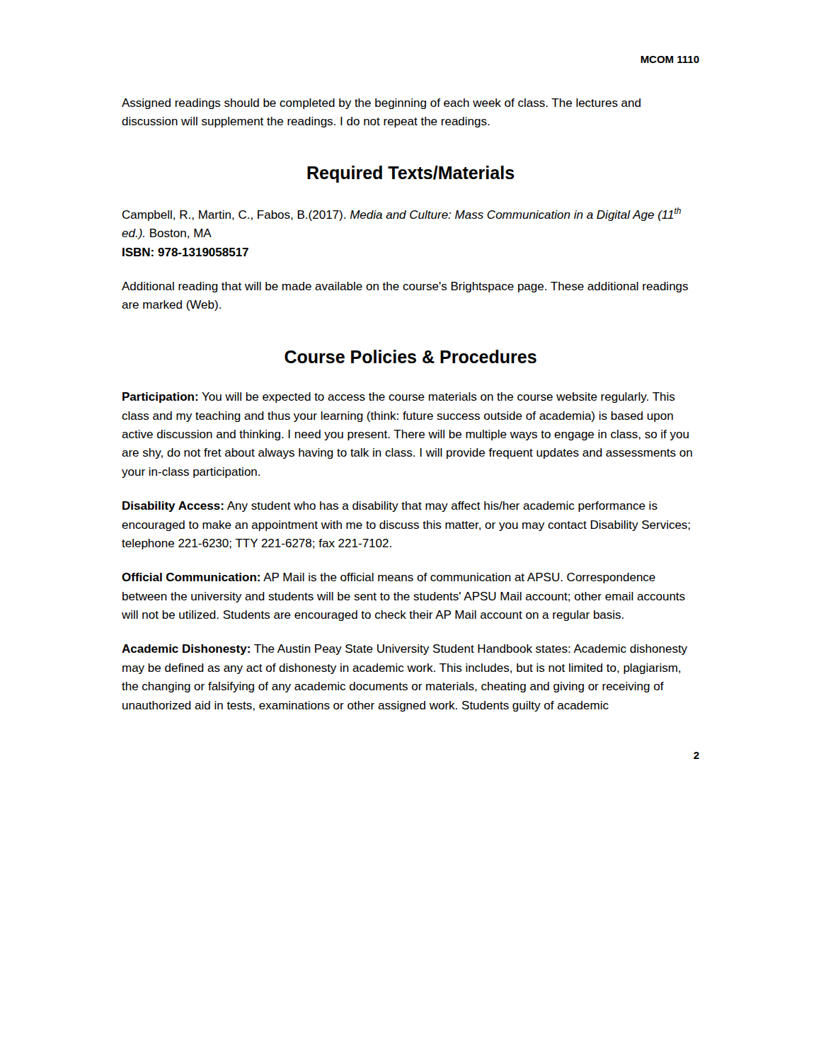MCOM 1110
Assigned readings should be completed by the beginning of each week of class. The lectures and discussion will supplement the readings. I do not repeat the readings.
Required Texts/Materials
Campbell, R., Martin, C., Fabos, B.(2017). Media and Culture: Mass Communication in a Digital Age (11th ed.). Boston, MA
ISBN: 978-1319058517
Additional reading that will be made available on the course's Brightspace page. These additional readings are marked (Web).
Course Policies & Procedures
Participation: You will be expected to access the course materials on the course website regularly. This class and my teaching and thus your learning (think: future success outside of academia) is based upon active discussion and thinking. I need you present. There will be multiple ways to engage in class, so if you are shy, do not fret about always having to talk in class. I will provide frequent updates and assessments on your in-class participation.
Disability Access: Any student who has a disability that may affect his/her academic performance is encouraged to make an appointment with me to discuss this matter, or you may contact Disability Services; telephone 221-6230; TTY 221-6278; fax 221-7102.
Official Communication: AP Mail is the official means of communication at APSU. Correspondence between the university and students will be sent to the students' APSU Mail account; other email accounts will not be utilized. Students are encouraged to check their AP Mail account on a regular basis.
Academic Dishonesty: The Austin Peay State University Student Handbook states: Academic dishonesty may be defined as any act of dishonesty in academic work. This includes, but is not limited to, plagiarism, the changing or falsifying of any academic documents or materials, cheating and giving or receiving of unauthorized aid in tests, examinations or other assigned work. Students guilty of academic
2